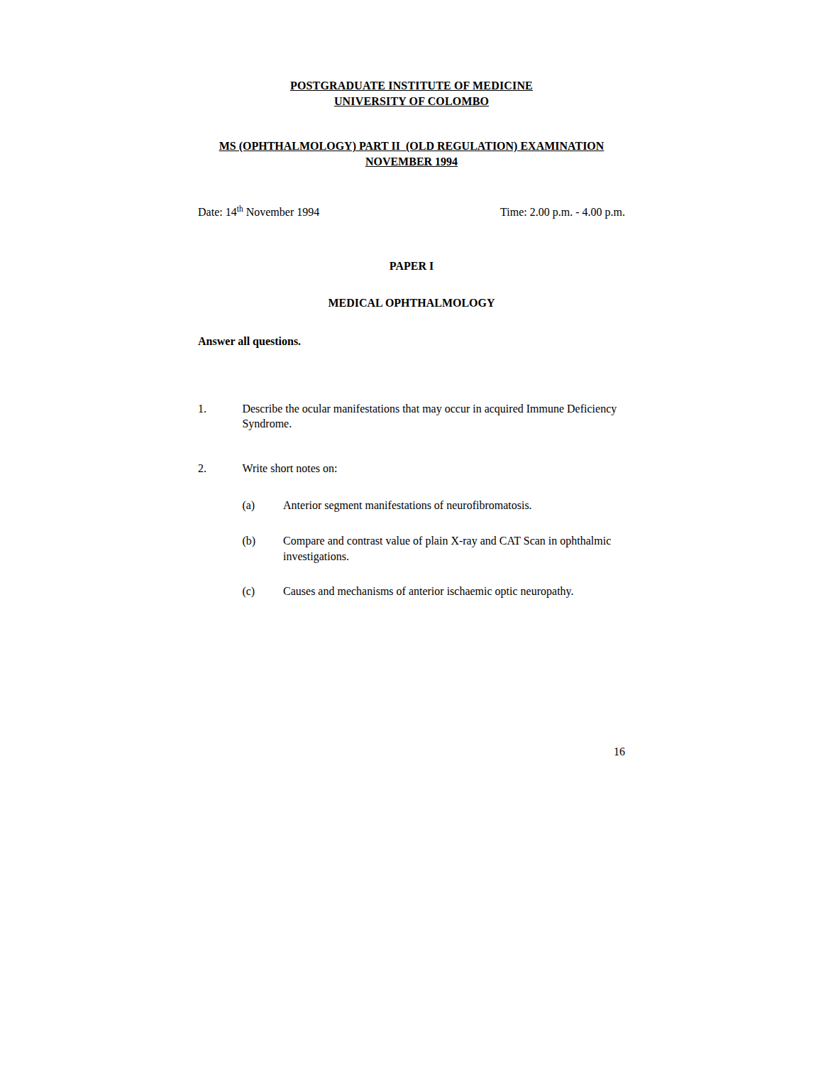POSTGRADUATE INSTITUTE OF MEDICINE
UNIVERSITY OF COLOMBO
MS (OPHTHALMOLOGY) PART II (OLD REGULATION) EXAMINATION
NOVEMBER 1994
Date: 14th November 1994 Time: 2.00 p.m. - 4.00 p.m.
PAPER I
MEDICAL OPHTHALMOLOGY
Answer all questions.
1. Describe the ocular manifestations that may occur in acquired Immune Deficiency Syndrome.
2. Write short notes on:
(a) Anterior segment manifestations of neurofibromatosis.
(b) Compare and contrast value of plain X-ray and CAT Scan in ophthalmic investigations.
(c) Causes and mechanisms of anterior ischaemic optic neuropathy.
16